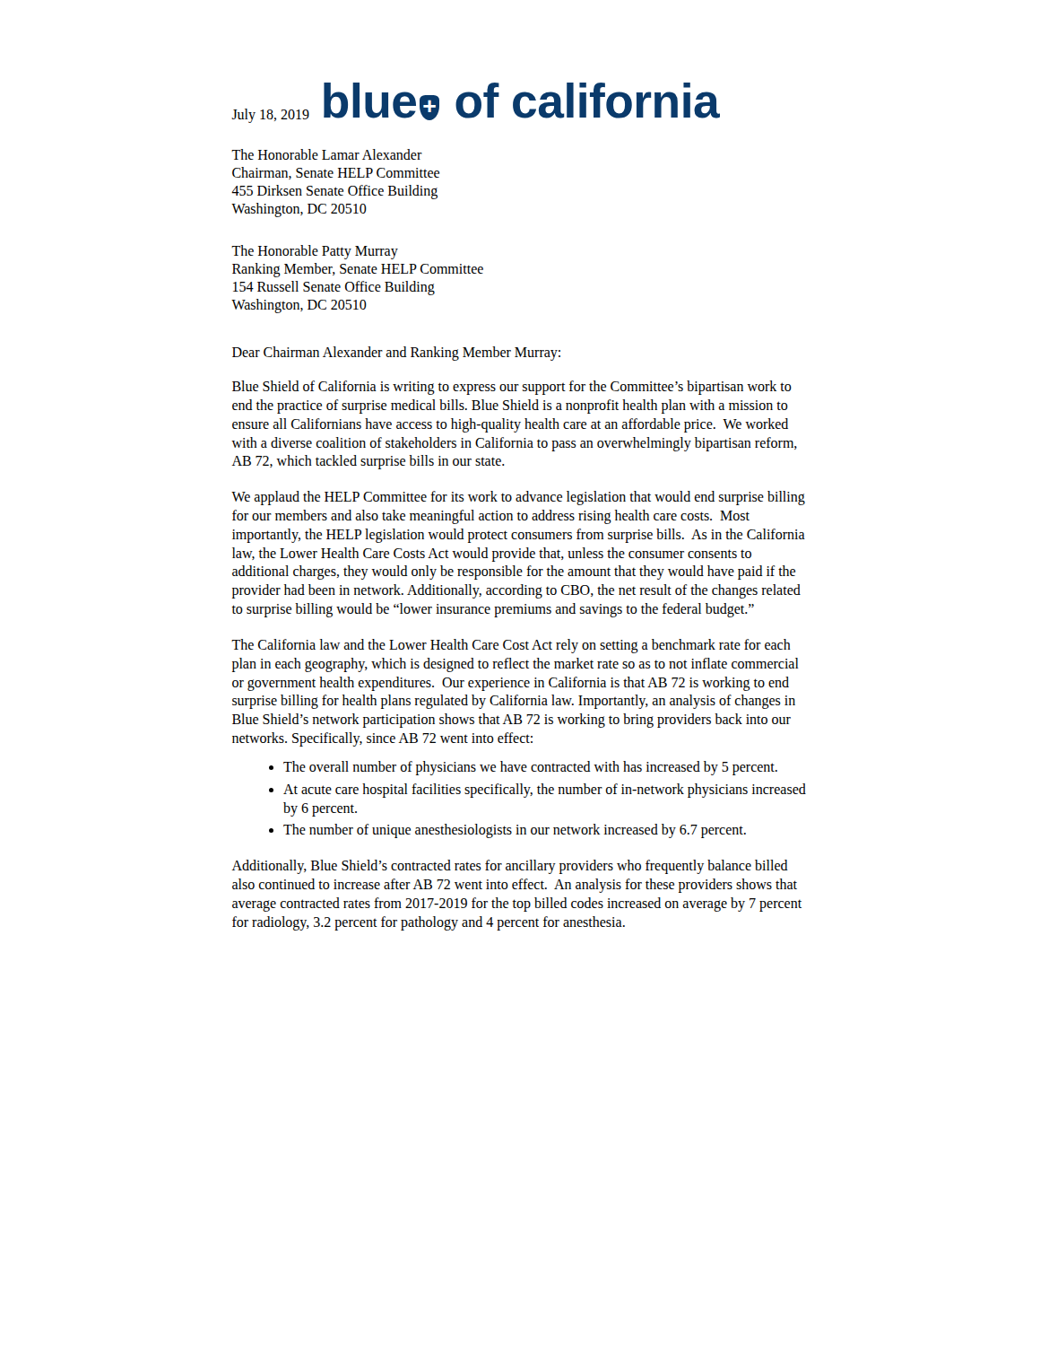blue of california
July 18, 2019
The Honorable Lamar Alexander
Chairman, Senate HELP Committee
455 Dirksen Senate Office Building
Washington, DC 20510
The Honorable Patty Murray
Ranking Member, Senate HELP Committee
154 Russell Senate Office Building
Washington, DC 20510
Dear Chairman Alexander and Ranking Member Murray:
Blue Shield of California is writing to express our support for the Committee’s bipartisan work to end the practice of surprise medical bills. Blue Shield is a nonprofit health plan with a mission to ensure all Californians have access to high-quality health care at an affordable price. We worked with a diverse coalition of stakeholders in California to pass an overwhelmingly bipartisan reform, AB 72, which tackled surprise bills in our state.
We applaud the HELP Committee for its work to advance legislation that would end surprise billing for our members and also take meaningful action to address rising health care costs. Most importantly, the HELP legislation would protect consumers from surprise bills. As in the California law, the Lower Health Care Costs Act would provide that, unless the consumer consents to additional charges, they would only be responsible for the amount that they would have paid if the provider had been in network. Additionally, according to CBO, the net result of the changes related to surprise billing would be “lower insurance premiums and savings to the federal budget.”
The California law and the Lower Health Care Cost Act rely on setting a benchmark rate for each plan in each geography, which is designed to reflect the market rate so as to not inflate commercial or government health expenditures. Our experience in California is that AB 72 is working to end surprise billing for health plans regulated by California law. Importantly, an analysis of changes in Blue Shield’s network participation shows that AB 72 is working to bring providers back into our networks. Specifically, since AB 72 went into effect:
The overall number of physicians we have contracted with has increased by 5 percent.
At acute care hospital facilities specifically, the number of in-network physicians increased by 6 percent.
The number of unique anesthesiologists in our network increased by 6.7 percent.
Additionally, Blue Shield’s contracted rates for ancillary providers who frequently balance billed also continued to increase after AB 72 went into effect. An analysis for these providers shows that average contracted rates from 2017-2019 for the top billed codes increased on average by 7 percent for radiology, 3.2 percent for pathology and 4 percent for anesthesia.